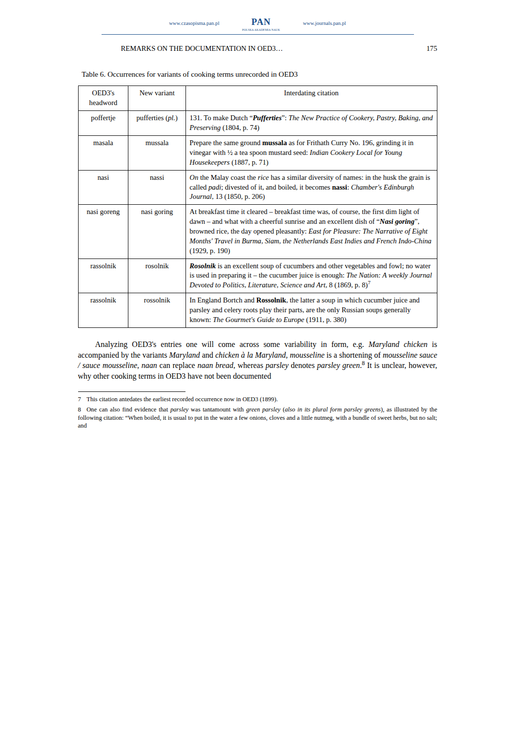www.czasopisma.pan.pl PANPOLSKA AKADEMIA NAUK www.journals.pan.pl
REMARKS ON THE DOCUMENTATION IN OED3… 175
Table 6. Occurrences for variants of cooking terms unrecorded in OED3
| OED3's headword | New variant | Interdating citation |
| --- | --- | --- |
| poffertje | pufferties ( pl. ) | 131. To make Dutch “ Pufferties ”: The New Practice of Cookery, Pastry, Baking, and Preserving (1804, p. 74) |
| masala | mussala | Prepare the same ground mussala as for Frithath Curry No. 196, grinding it in vinegar with ½ a tea spoon mustard seed: Indian Cookery Local for Young Housekeepers (1887, p. 71) |
| nasi | nassi | On the Malay coast the rice has a similar diversity of names: in the husk the grain is called padi ; divested of it, and boiled, it becomes nassi : Chamber's Edinburgh Journal, 13 (1850, p. 206) |
| nasi goreng | nasi goring | At breakfast time it cleared – breakfast time was, of course, the first dim light of dawn – and what with a cheerful sunrise and an excellent dish of “ Nasi goring ”, browned rice, the day opened pleasantly: East for Pleasure: The Narrative of Eight Months' Travel in Burma, Siam, the Netherlands East Indies and French Indo-China (1929, p. 190) |
| rassolnik | rosolnik | Rosolnik is an excellent soup of cucumbers and other vegetables and fowl; no water is used in preparing it – the cucumber juice is enough: The Nation: A weekly Journal Devoted to Politics, Literature, Science and Art, 8 (1869, p. 8) 7 |
| rassolnik | rossolnik | In England Bortch and Rossolnik , the latter a soup in which cucumber juice and parsley and celery roots play their parts, are the only Russian soups generally known: The Gourmet's Guide to Europe (1911, p. 380) |
Analyzing OED3's entries one will come across some variability in form, e.g. Maryland chicken is accompanied by the variants Maryland and chicken à la Maryland, mousseline is a shortening of mousseline sauce / sauce mousseline, naan can replace naan bread, whereas parsley denotes parsley green.8 It is unclear, however, why other cooking terms in OED3 have not been documented
7 This citation antedates the earliest recorded occurrence now in OED3 (1899).
8 One can also find evidence that parsley was tantamount with green parsley (also in its plural form parsley greens), as illustrated by the following citation: “When boiled, it is usual to put in the water a few onions, cloves and a little nutmeg, with a bundle of sweet herbs, but no salt; and